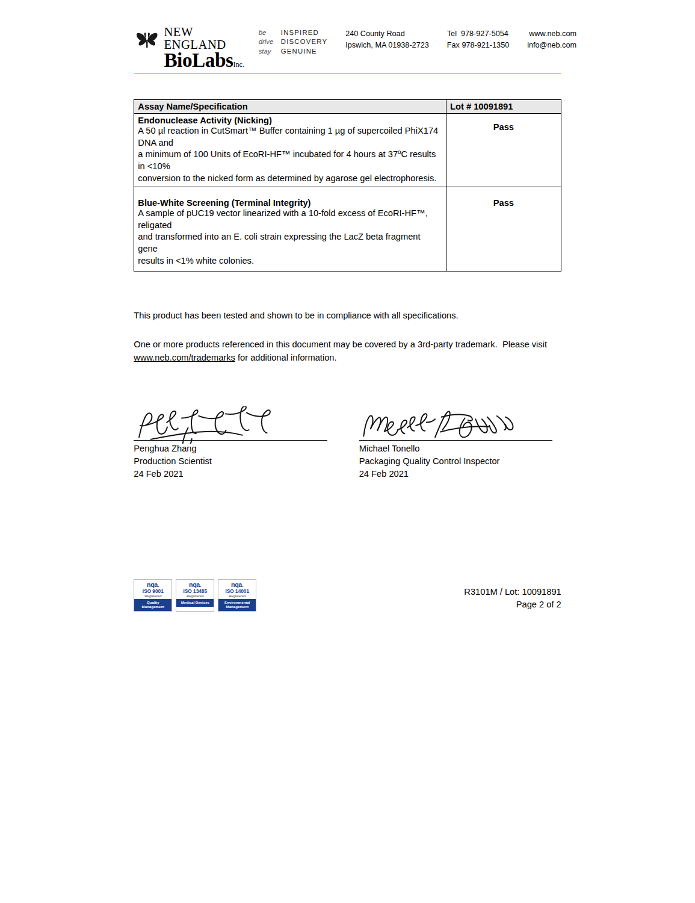NEW ENGLAND BioLabs Inc.
be INSPIRED
drive DISCOVERY
stay GENUINE
240 County Road
Ipswich, MA 01938-2723
Tel 978-927-5054
Fax 978-921-1350
www.neb.com
info@neb.com
| Assay Name/Specification | Lot # 10091891 |
| --- | --- |
| Endonuclease Activity (Nicking) A 50 µl reaction in CutSmart™ Buffer containing 1 µg of supercoiled PhiX174 DNA and a minimum of 100 Units of EcoRI-HF™ incubated for 4 hours at 37ºC results in <10% conversion to the nicked form as determined by agarose gel electrophoresis. | Pass |
| Blue-White Screening (Terminal Integrity) A sample of pUC19 vector linearized with a 10-fold excess of EcoRI-HF™, religated and transformed into an E. coli strain expressing the LacZ beta fragment gene results in <1% white colonies. | Pass |
This product has been tested and shown to be in compliance with all specifications.
One or more products referenced in this document may be covered by a 3rd-party trademark. Please visit
www.neb.com/trademarks for additional information.
Penghua Zhang
Production Scientist
24 Feb 2021
Michael Tonello
Packaging Quality Control Inspector
24 Feb 2021
nqa.
ISO 9001 Registered
Quality
Management
nqa.
ISO 13485 Registered
Medical Devices
nqa.
ISO 14001 Registered
Environmental
Management
R3101M / Lot: 10091891
Page 2 of 2